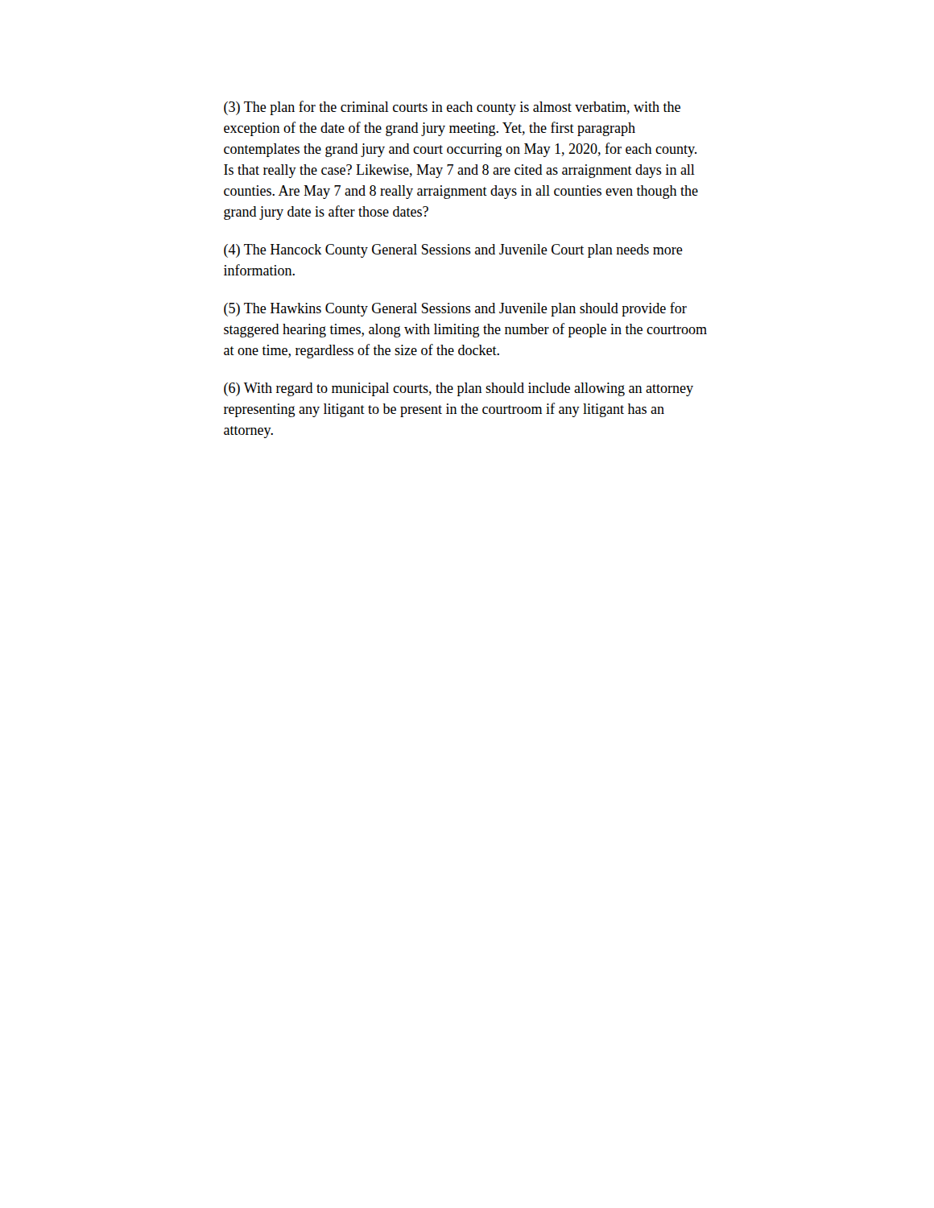(3) The plan for the criminal courts in each county is almost verbatim, with the exception of the date of the grand jury meeting. Yet, the first paragraph contemplates the grand jury and court occurring on May 1, 2020, for each county. Is that really the case? Likewise, May 7 and 8 are cited as arraignment days in all counties. Are May 7 and 8 really arraignment days in all counties even though the grand jury date is after those dates?
(4) The Hancock County General Sessions and Juvenile Court plan needs more information.
(5) The Hawkins County General Sessions and Juvenile plan should provide for staggered hearing times, along with limiting the number of people in the courtroom at one time, regardless of the size of the docket.
(6) With regard to municipal courts, the plan should include allowing an attorney representing any litigant to be present in the courtroom if any litigant has an attorney.